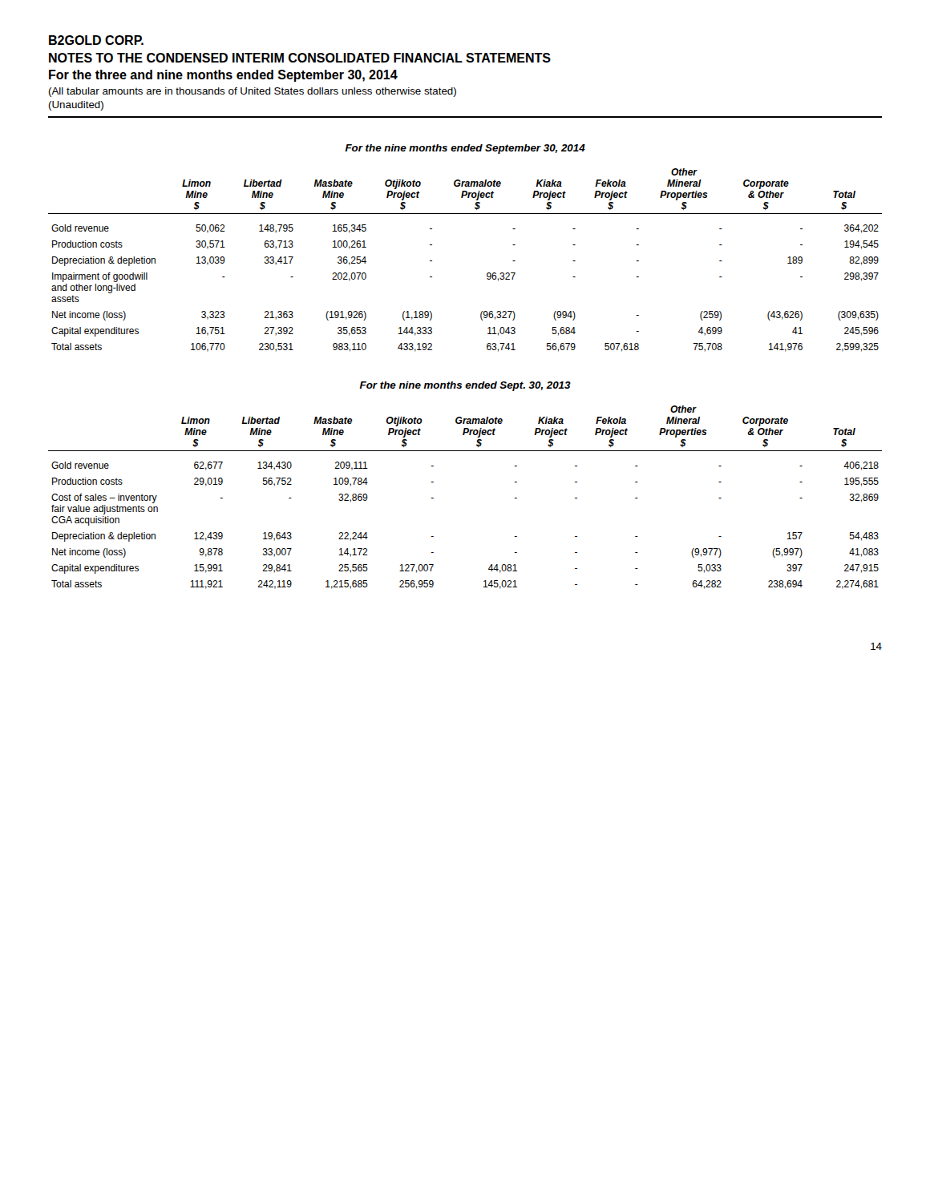B2GOLD CORP.
NOTES TO THE CONDENSED INTERIM CONSOLIDATED FINANCIAL STATEMENTS
For the three and nine months ended September 30, 2014
(All tabular amounts are in thousands of United States dollars unless otherwise stated)
(Unaudited)
For the nine months ended September 30, 2014
| | Limon Mine $ | Libertad Mine $ | Masbate Mine $ | Otjikoto Project $ | Gramalote Project $ | Kiaka Project $ | Fekola Project $ | Other Mineral Properties $ | Corporate & Other $ | Total $ |
| --- | --- | --- | --- | --- | --- | --- | --- | --- | --- | --- |
| Gold revenue | 50,062 | 148,795 | 165,345 | - | - | - | - | - | - | 364,202 |
| Production costs | 30,571 | 63,713 | 100,261 | - | - | - | - | - | - | 194,545 |
| Depreciation & depletion | 13,039 | 33,417 | 36,254 | - | - | - | - | - | 189 | 82,899 |
| Impairment of goodwill and other long-lived assets | - | - | 202,070 | - | 96,327 | - | - | - | - | 298,397 |
| Net income (loss) | 3,323 | 21,363 | (191,926) | (1,189) | (96,327) | (994) | - | (259) | (43,626) | (309,635) |
| Capital expenditures | 16,751 | 27,392 | 35,653 | 144,333 | 11,043 | 5,684 | - | 4,699 | 41 | 245,596 |
| Total assets | 106,770 | 230,531 | 983,110 | 433,192 | 63,741 | 56,679 | 507,618 | 75,708 | 141,976 | 2,599,325 |
For the nine months ended Sept. 30, 2013
| | Limon Mine $ | Libertad Mine $ | Masbate Mine $ | Otjikoto Project $ | Gramalote Project $ | Kiaka Project $ | Fekola Project $ | Other Mineral Properties $ | Corporate & Other $ | Total $ |
| --- | --- | --- | --- | --- | --- | --- | --- | --- | --- | --- |
| Gold revenue | 62,677 | 134,430 | 209,111 | - | - | - | - | - | - | 406,218 |
| Production costs | 29,019 | 56,752 | 109,784 | - | - | - | - | - | - | 195,555 |
| Cost of sales – inventory fair value adjustments on CGA acquisition | - | - | 32,869 | - | - | - | - | - | - | 32,869 |
| Depreciation & depletion | 12,439 | 19,643 | 22,244 | - | - | - | - | - | 157 | 54,483 |
| Net income (loss) | 9,878 | 33,007 | 14,172 | - | - | - | - | (9,977) | (5,997) | 41,083 |
| Capital expenditures | 15,991 | 29,841 | 25,565 | 127,007 | 44,081 | - | - | 5,033 | 397 | 247,915 |
| Total assets | 111,921 | 242,119 | 1,215,685 | 256,959 | 145,021 | - | - | 64,282 | 238,694 | 2,274,681 |
14